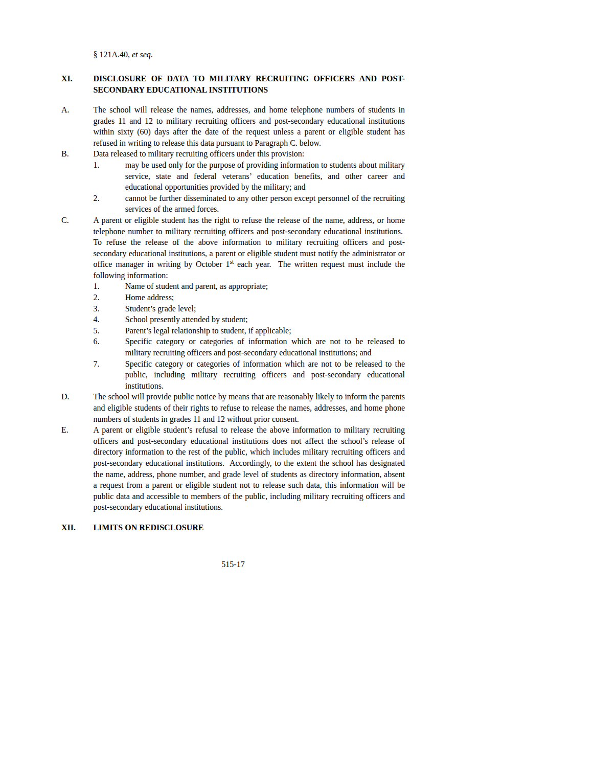§ 121A.40, et seq.
XI.
DISCLOSURE OF DATA TO MILITARY RECRUITING OFFICERS AND POST-SECONDARY EDUCATIONAL INSTITUTIONS
A.
The school will release the names, addresses, and home telephone numbers of students in grades 11 and 12 to military recruiting officers and post-secondary educational institutions within sixty (60) days after the date of the request unless a parent or eligible student has refused in writing to release this data pursuant to Paragraph C. below.
B.
Data released to military recruiting officers under this provision:
1.
may be used only for the purpose of providing information to students about military service, state and federal veterans’ education benefits, and other career and educational opportunities provided by the military; and
2.
cannot be further disseminated to any other person except personnel of the recruiting services of the armed forces.
C.
A parent or eligible student has the right to refuse the release of the name, address, or home telephone number to military recruiting officers and post-secondary educational institutions. To refuse the release of the above information to military recruiting officers and post-secondary educational institutions, a parent or eligible student must notify the administrator or office manager in writing by October 1st each year. The written request must include the following information:
1.
Name of student and parent, as appropriate;
2.
Home address;
3.
Student’s grade level;
4.
School presently attended by student;
5.
Parent’s legal relationship to student, if applicable;
6.
Specific category or categories of information which are not to be released to military recruiting officers and post-secondary educational institutions; and
7.
Specific category or categories of information which are not to be released to the public, including military recruiting officers and post-secondary educational institutions.
D.
The school will provide public notice by means that are reasonably likely to inform the parents and eligible students of their rights to refuse to release the names, addresses, and home phone numbers of students in grades 11 and 12 without prior consent.
E.
A parent or eligible student’s refusal to release the above information to military recruiting officers and post-secondary educational institutions does not affect the school’s release of directory information to the rest of the public, which includes military recruiting officers and post-secondary educational institutions. Accordingly, to the extent the school has designated the name, address, phone number, and grade level of students as directory information, absent a request from a parent or eligible student not to release such data, this information will be public data and accessible to members of the public, including military recruiting officers and post-secondary educational institutions.
XII.
LIMITS ON REDISCLOSURE
515-17